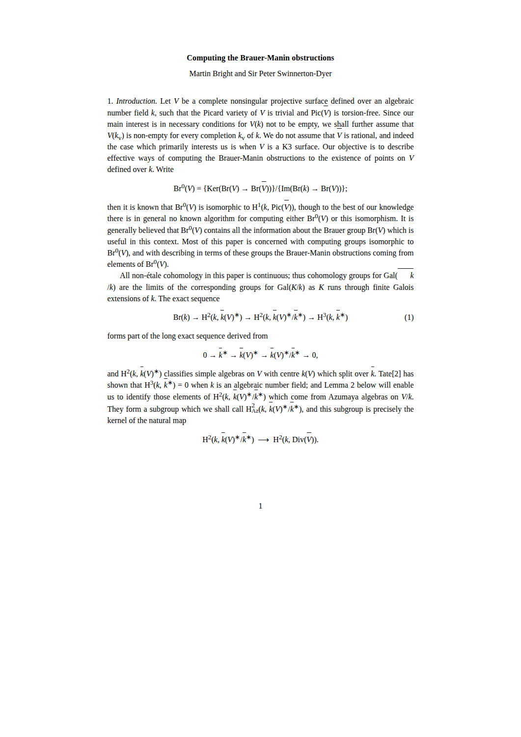Computing the Brauer-Manin obstructions
Martin Bright and Sir Peter Swinnerton-Dyer
1. Introduction. Let V be a complete nonsingular projective surface defined over an algebraic number field k, such that the Picard variety of V is trivial and Pic(V) is torsion-free. Since our main interest is in necessary conditions for V(k) not to be empty, we shall further assume that V(kv) is non-empty for every completion kv of k. We do not assume that V is rational, and indeed the case which primarily interests us is when V is a K3 surface. Our objective is to describe effective ways of computing the Brauer-Manin obstructions to the existence of points on V defined over k. Write
Br0(V) = {Ker(Br(V) → Br(V))}/{Im(Br(k) → Br(V))};
then it is known that Br0(V) is isomorphic to H1(k, Pic(V)), though to the best of our knowledge there is in general no known algorithm for computing either Br0(V) or this isomorphism. It is generally believed that Br0(V) contains all the information about the Brauer group Br(V) which is useful in this context. Most of this paper is concerned with computing groups isomorphic to Br0(V), and with describing in terms of these groups the Brauer-Manin obstructions coming from elements of Br0(V).
All non-étale cohomology in this paper is continuous; thus cohomology groups for Gal(k/k) are the limits of the corresponding groups for Gal(K/k) as K runs through finite Galois extensions of k. The exact sequence
Br(k) → H2(k, k(V)∗) → H2(k, k(V)∗/k∗) → H3(k, k∗) (1)
forms part of the long exact sequence derived from
0 → k∗ → k(V)∗ → k(V)∗/k∗ → 0,
and H2(k, k(V)∗) classifies simple algebras on V with centre k(V) which split over k. Tate[2] has shown that H3(k, k∗) = 0 when k is an algebraic number field; and Lemma 2 below will enable us to identify those elements of H2(k, k(V)∗/k∗) which come from Azumaya algebras on V/k. They form a subgroup which we shall call H 2Az(k, k(V)∗/k∗), and this subgroup is precisely the kernel of the natural map
H2(k, k(V)∗/k∗) ⟶ H2(k, Div(V)).
1